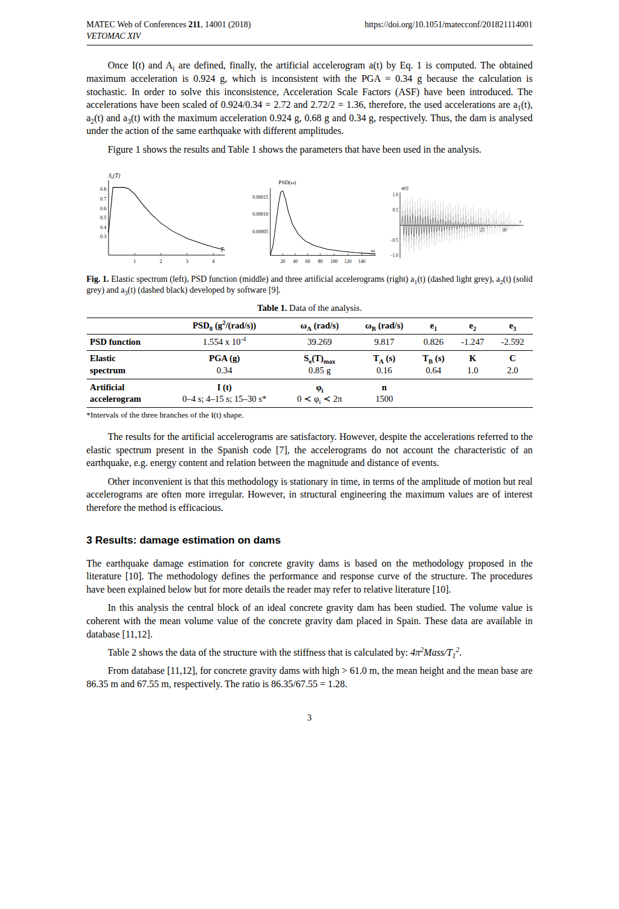MATEC Web of Conferences 211, 14001 (2018)
VETOMAC XIV
https://doi.org/10.1051/matecconf/201821114001
Once I(t) and Ai are defined, finally, the artificial accelerogram a(t) by Eq. 1 is computed. The obtained maximum acceleration is 0.924 g, which is inconsistent with the PGA = 0.34 g because the calculation is stochastic. In order to solve this inconsistence, Acceleration Scale Factors (ASF) have been introduced. The accelerations have been scaled of 0.924/0.34 = 2.72 and 2.72/2 = 1.36, therefore, the used accelerations are a1(t), a2(t) and a3(t) with the maximum acceleration 0.924 g, 0.68 g and 0.34 g, respectively. Thus, the dam is analysed under the action of the same earthquake with different amplitudes.
Figure 1 shows the results and Table 1 shows the parameters that have been used in the analysis.
0.8 0.7 0.6 0.5 0.4 0.3 1 2 3 4 Se(T) T
0.00015 0.00010 0.00005 20 40 60 80 100 120 140 PSD(ω) ω
1.0 0.5 −0.5 −1.0 25 30 a(t) t
Fig. 1. Elastic spectrum (left), PSD function (middle) and three artificial accelerograms (right) a1(t) (dashed light grey), a2(t) (solid grey) and a3(t) (dashed black) developed by software [9].
Table 1. Data of the analysis.
| | PSD 0 (g 2 /(rad/s)) | ω A (rad/s) | ω B (rad/s) | e 1 | e 2 | e 3 |
| --- | --- | --- | --- | --- | --- | --- |
| PSD function | 1.554 x 10 -4 | 39.269 | 9.817 | 0.826 | -1.247 | -2.592 |
| Elastic spectrum | PGA (g) 0.34 | S e (T) max 0.85 g | T A (s) 0.16 | T B (s) 0.64 | K 1.0 | C 2.0 |
| Artificial accelerogram | I (t) 0–4 s; 4–15 s; 15–30 s* | φ i 0 ≺ φ i ≺ 2π | n 1500 | | | |
*Intervals of the three branches of the I(t) shape.
The results for the artificial accelerograms are satisfactory. However, despite the accelerations referred to the elastic spectrum present in the Spanish code [7], the accelerograms do not account the characteristic of an earthquake, e.g. energy content and relation between the magnitude and distance of events.
Other inconvenient is that this methodology is stationary in time, in terms of the amplitude of motion but real accelerograms are often more irregular. However, in structural engineering the maximum values are of interest therefore the method is efficacious.
3 Results: damage estimation on dams
The earthquake damage estimation for concrete gravity dams is based on the methodology proposed in the literature [10]. The methodology defines the performance and response curve of the structure. The procedures have been explained below but for more details the reader may refer to relative literature [10].
In this analysis the central block of an ideal concrete gravity dam has been studied. The volume value is coherent with the mean volume value of the concrete gravity dam placed in Spain. These data are available in database [11,12].
Table 2 shows the data of the structure with the stiffness that is calculated by: 4π2Mass/T12.
From database [11,12], for concrete gravity dams with high > 61.0 m, the mean height and the mean base are 86.35 m and 67.55 m, respectively. The ratio is 86.35/67.55 = 1.28.
3